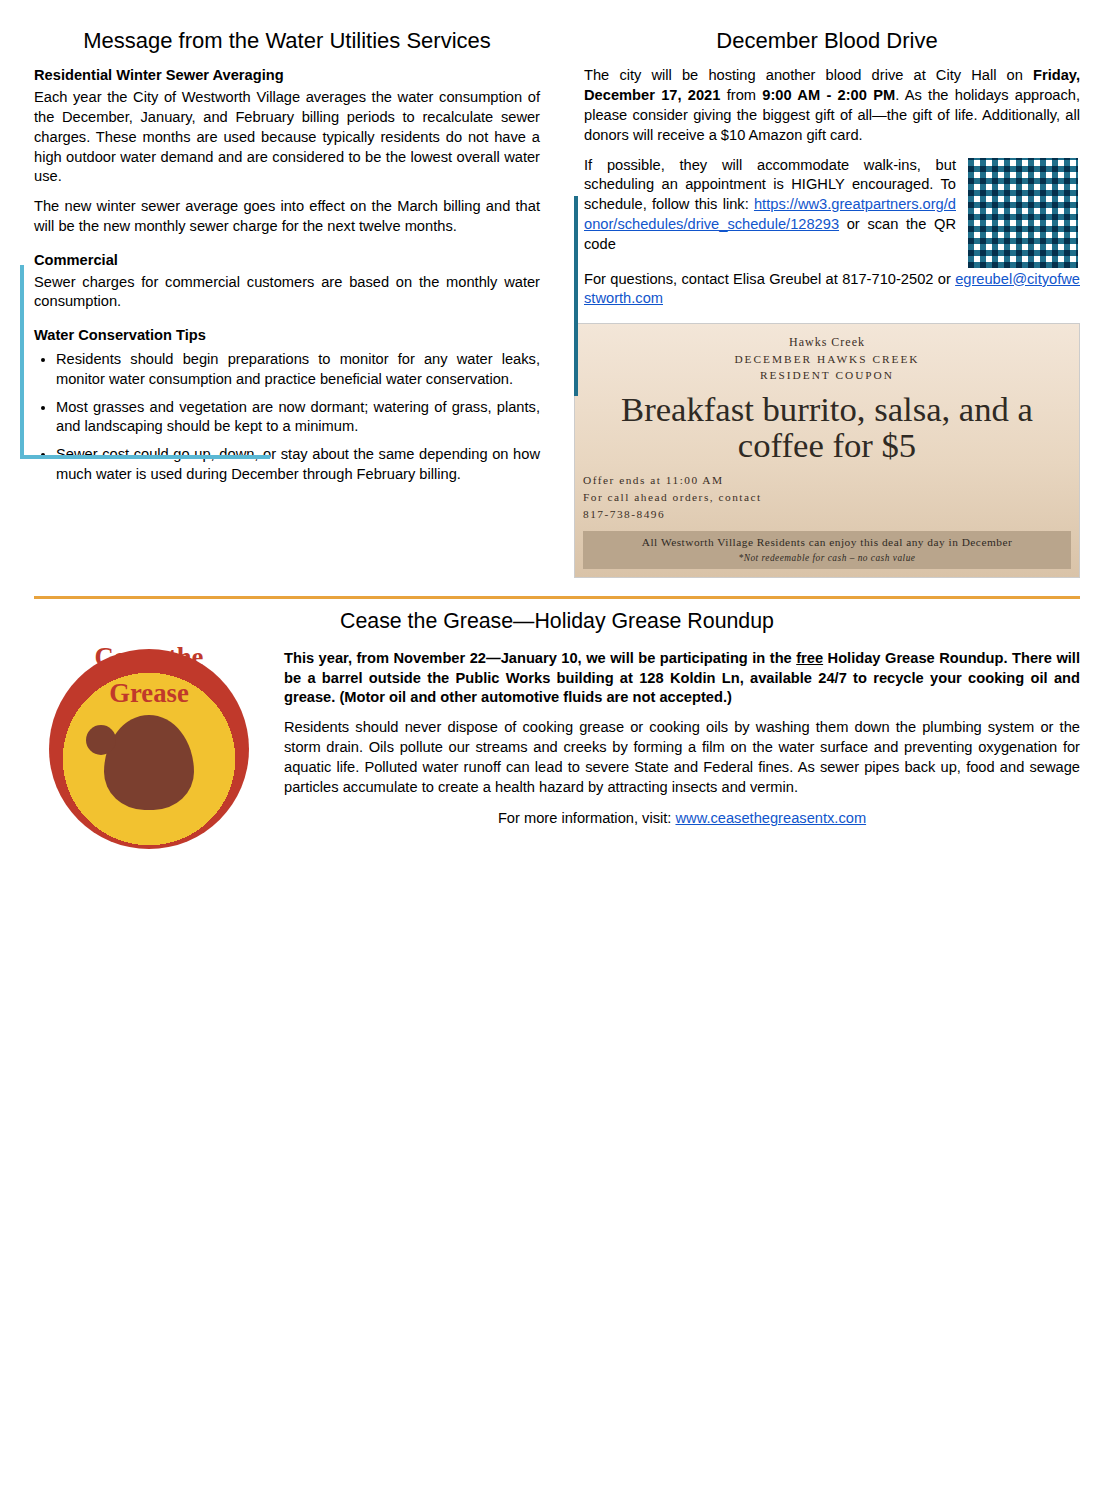Message from the Water Utilities Services
Residential Winter Sewer Averaging
Each year the City of Westworth Village averages the water consumption of the December, January, and February billing periods to recalculate sewer charges. These months are used because typically residents do not have a high outdoor water demand and are considered to be the lowest overall water use.
The new winter sewer average goes into effect on the March billing and that will be the new monthly sewer charge for the next twelve months.
Commercial
Sewer charges for commercial customers are based on the monthly water consumption.
Water Conservation Tips
Residents should begin preparations to monitor for any water leaks, monitor water consumption and practice beneficial water conservation.
Most grasses and vegetation are now dormant; watering of grass, plants, and landscaping should be kept to a minimum.
Sewer cost could go up, down, or stay about the same depending on how much water is used during December through February billing.
December Blood Drive
The city will be hosting another blood drive at City Hall on Friday, December 17, 2021 from 9:00 AM - 2:00 PM. As the holidays approach, please consider giving the biggest gift of all—the gift of life. Additionally, all donors will receive a $10 Amazon gift card.
If possible, they will accommodate walk-ins, but scheduling an appointment is HIGHLY encouraged. To schedule, follow this link: https://ww3.greatpartners.org/donor/schedules/drive_schedule/128293 or scan the QR code
For questions, contact Elisa Greubel at 817-710-2502 or egreubel@cityofwestworth.com
Hawks Creek
December Hawks Creek
Resident Coupon
Breakfast burrito, salsa, and a coffee for $5
Offer ends at 11:00 AM
For call ahead orders, contact
817-738-8496
All Westworth Village Residents can enjoy this deal any day in December
*Not redeemable for cash – no cash value
Cease the Grease—Holiday Grease Roundup
Cease the Grease
This year, from November 22—January 10, we will be participating in the free Holiday Grease Roundup. There will be a barrel outside the Public Works building at 128 Koldin Ln, available 24/7 to recycle your cooking oil and grease. (Motor oil and other automotive fluids are not accepted.)
Residents should never dispose of cooking grease or cooking oils by washing them down the plumbing system or the storm drain. Oils pollute our streams and creeks by forming a film on the water surface and preventing oxygenation for aquatic life. Polluted water runoff can lead to severe State and Federal fines. As sewer pipes back up, food and sewage particles accumulate to create a health hazard by attracting insects and vermin.
For more information, visit: www.ceasethegreasentx.com